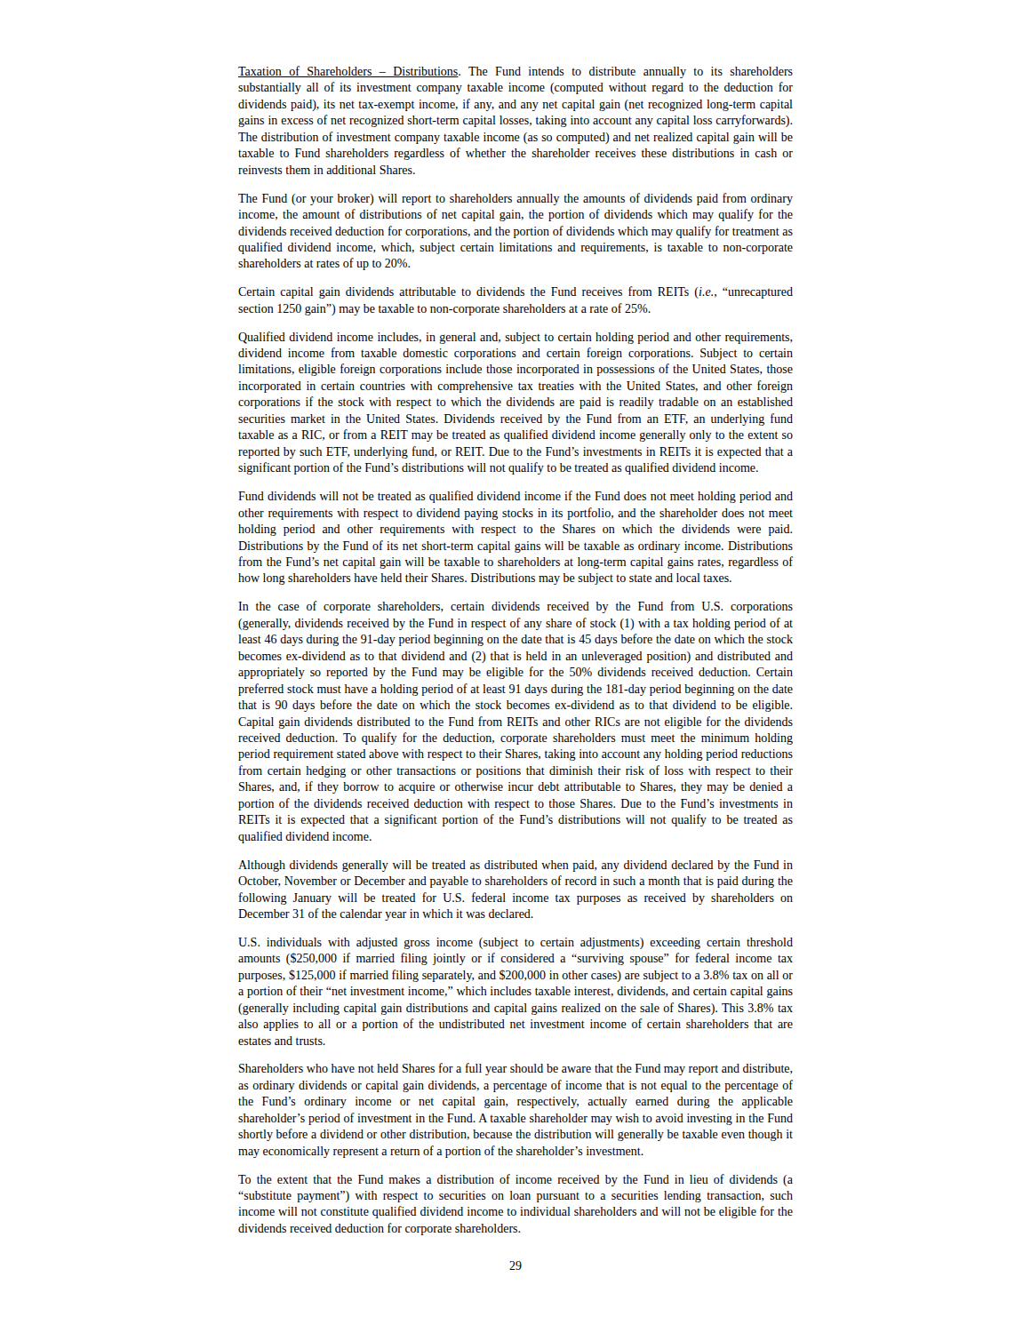Taxation of Shareholders – Distributions. The Fund intends to distribute annually to its shareholders substantially all of its investment company taxable income (computed without regard to the deduction for dividends paid), its net tax-exempt income, if any, and any net capital gain (net recognized long-term capital gains in excess of net recognized short-term capital losses, taking into account any capital loss carryforwards). The distribution of investment company taxable income (as so computed) and net realized capital gain will be taxable to Fund shareholders regardless of whether the shareholder receives these distributions in cash or reinvests them in additional Shares.
The Fund (or your broker) will report to shareholders annually the amounts of dividends paid from ordinary income, the amount of distributions of net capital gain, the portion of dividends which may qualify for the dividends received deduction for corporations, and the portion of dividends which may qualify for treatment as qualified dividend income, which, subject certain limitations and requirements, is taxable to non-corporate shareholders at rates of up to 20%.
Certain capital gain dividends attributable to dividends the Fund receives from REITs (i.e., “unrecaptured section 1250 gain”) may be taxable to non-corporate shareholders at a rate of 25%.
Qualified dividend income includes, in general and, subject to certain holding period and other requirements, dividend income from taxable domestic corporations and certain foreign corporations. Subject to certain limitations, eligible foreign corporations include those incorporated in possessions of the United States, those incorporated in certain countries with comprehensive tax treaties with the United States, and other foreign corporations if the stock with respect to which the dividends are paid is readily tradable on an established securities market in the United States. Dividends received by the Fund from an ETF, an underlying fund taxable as a RIC, or from a REIT may be treated as qualified dividend income generally only to the extent so reported by such ETF, underlying fund, or REIT. Due to the Fund’s investments in REITs it is expected that a significant portion of the Fund’s distributions will not qualify to be treated as qualified dividend income.
Fund dividends will not be treated as qualified dividend income if the Fund does not meet holding period and other requirements with respect to dividend paying stocks in its portfolio, and the shareholder does not meet holding period and other requirements with respect to the Shares on which the dividends were paid. Distributions by the Fund of its net short-term capital gains will be taxable as ordinary income. Distributions from the Fund’s net capital gain will be taxable to shareholders at long-term capital gains rates, regardless of how long shareholders have held their Shares. Distributions may be subject to state and local taxes.
In the case of corporate shareholders, certain dividends received by the Fund from U.S. corporations (generally, dividends received by the Fund in respect of any share of stock (1) with a tax holding period of at least 46 days during the 91-day period beginning on the date that is 45 days before the date on which the stock becomes ex-dividend as to that dividend and (2) that is held in an unleveraged position) and distributed and appropriately so reported by the Fund may be eligible for the 50% dividends received deduction. Certain preferred stock must have a holding period of at least 91 days during the 181-day period beginning on the date that is 90 days before the date on which the stock becomes ex-dividend as to that dividend to be eligible. Capital gain dividends distributed to the Fund from REITs and other RICs are not eligible for the dividends received deduction. To qualify for the deduction, corporate shareholders must meet the minimum holding period requirement stated above with respect to their Shares, taking into account any holding period reductions from certain hedging or other transactions or positions that diminish their risk of loss with respect to their Shares, and, if they borrow to acquire or otherwise incur debt attributable to Shares, they may be denied a portion of the dividends received deduction with respect to those Shares. Due to the Fund’s investments in REITs it is expected that a significant portion of the Fund’s distributions will not qualify to be treated as qualified dividend income.
Although dividends generally will be treated as distributed when paid, any dividend declared by the Fund in October, November or December and payable to shareholders of record in such a month that is paid during the following January will be treated for U.S. federal income tax purposes as received by shareholders on December 31 of the calendar year in which it was declared.
U.S. individuals with adjusted gross income (subject to certain adjustments) exceeding certain threshold amounts ($250,000 if married filing jointly or if considered a “surviving spouse” for federal income tax purposes, $125,000 if married filing separately, and $200,000 in other cases) are subject to a 3.8% tax on all or a portion of their “net investment income,” which includes taxable interest, dividends, and certain capital gains (generally including capital gain distributions and capital gains realized on the sale of Shares). This 3.8% tax also applies to all or a portion of the undistributed net investment income of certain shareholders that are estates and trusts.
Shareholders who have not held Shares for a full year should be aware that the Fund may report and distribute, as ordinary dividends or capital gain dividends, a percentage of income that is not equal to the percentage of the Fund’s ordinary income or net capital gain, respectively, actually earned during the applicable shareholder’s period of investment in the Fund. A taxable shareholder may wish to avoid investing in the Fund shortly before a dividend or other distribution, because the distribution will generally be taxable even though it may economically represent a return of a portion of the shareholder’s investment.
To the extent that the Fund makes a distribution of income received by the Fund in lieu of dividends (a “substitute payment”) with respect to securities on loan pursuant to a securities lending transaction, such income will not constitute qualified dividend income to individual shareholders and will not be eligible for the dividends received deduction for corporate shareholders.
29